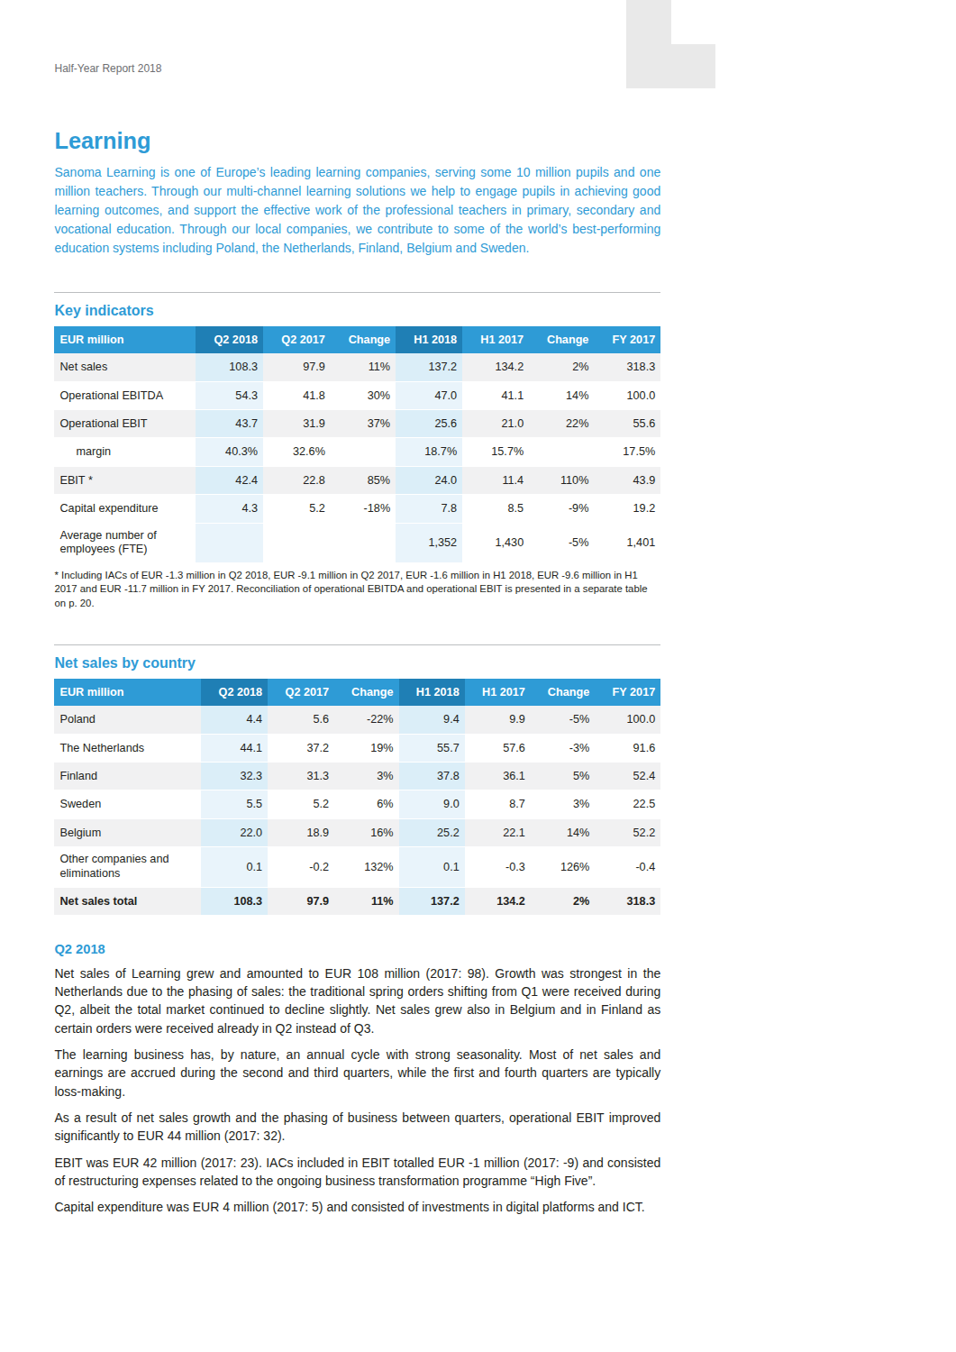Half-Year Report 2018
Learning
Sanoma Learning is one of Europe’s leading learning companies, serving some 10 million pupils and one million teachers. Through our multi-channel learning solutions we help to engage pupils in achieving good learning outcomes, and support the effective work of the professional teachers in primary, secondary and vocational education. Through our local companies, we contribute to some of the world’s best-performing education systems including Poland, the Netherlands, Finland, Belgium and Sweden.
Key indicators
| EUR million | Q2 2018 | Q2 2017 | Change | H1 2018 | H1 2017 | Change | FY 2017 |
| --- | --- | --- | --- | --- | --- | --- | --- |
| Net sales | 108.3 | 97.9 | 11% | 137.2 | 134.2 | 2% | 318.3 |
| Operational EBITDA | 54.3 | 41.8 | 30% | 47.0 | 41.1 | 14% | 100.0 |
| Operational EBIT | 43.7 | 31.9 | 37% | 25.6 | 21.0 | 22% | 55.6 |
| margin | 40.3% | 32.6% | | 18.7% | 15.7% | | 17.5% |
| EBIT * | 42.4 | 22.8 | 85% | 24.0 | 11.4 | 110% | 43.9 |
| Capital expenditure | 4.3 | 5.2 | -18% | 7.8 | 8.5 | -9% | 19.2 |
| Average number of employees (FTE) | | | | 1,352 | 1,430 | -5% | 1,401 |
* Including IACs of EUR -1.3 million in Q2 2018, EUR -9.1 million in Q2 2017, EUR -1.6 million in H1 2018, EUR -9.6 million in H1 2017 and EUR -11.7 million in FY 2017. Reconciliation of operational EBITDA and operational EBIT is presented in a separate table on p. 20.
Net sales by country
| EUR million | Q2 2018 | Q2 2017 | Change | H1 2018 | H1 2017 | Change | FY 2017 |
| --- | --- | --- | --- | --- | --- | --- | --- |
| Poland | 4.4 | 5.6 | -22% | 9.4 | 9.9 | -5% | 100.0 |
| The Netherlands | 44.1 | 37.2 | 19% | 55.7 | 57.6 | -3% | 91.6 |
| Finland | 32.3 | 31.3 | 3% | 37.8 | 36.1 | 5% | 52.4 |
| Sweden | 5.5 | 5.2 | 6% | 9.0 | 8.7 | 3% | 22.5 |
| Belgium | 22.0 | 18.9 | 16% | 25.2 | 22.1 | 14% | 52.2 |
| Other companies and eliminations | 0.1 | -0.2 | 132% | 0.1 | -0.3 | 126% | -0.4 |
| Net sales total | 108.3 | 97.9 | 11% | 137.2 | 134.2 | 2% | 318.3 |
Q2 2018
Net sales of Learning grew and amounted to EUR 108 million (2017: 98). Growth was strongest in the Netherlands due to the phasing of sales: the traditional spring orders shifting from Q1 were received during Q2, albeit the total market continued to decline slightly. Net sales grew also in Belgium and in Finland as certain orders were received already in Q2 instead of Q3.
The learning business has, by nature, an annual cycle with strong seasonality. Most of net sales and earnings are accrued during the second and third quarters, while the first and fourth quarters are typically loss-making.
As a result of net sales growth and the phasing of business between quarters, operational EBIT improved significantly to EUR 44 million (2017: 32).
EBIT was EUR 42 million (2017: 23). IACs included in EBIT totalled EUR -1 million (2017: -9) and consisted of restructuring expenses related to the ongoing business transformation programme “High Five”.
Capital expenditure was EUR 4 million (2017: 5) and consisted of investments in digital platforms and ICT.